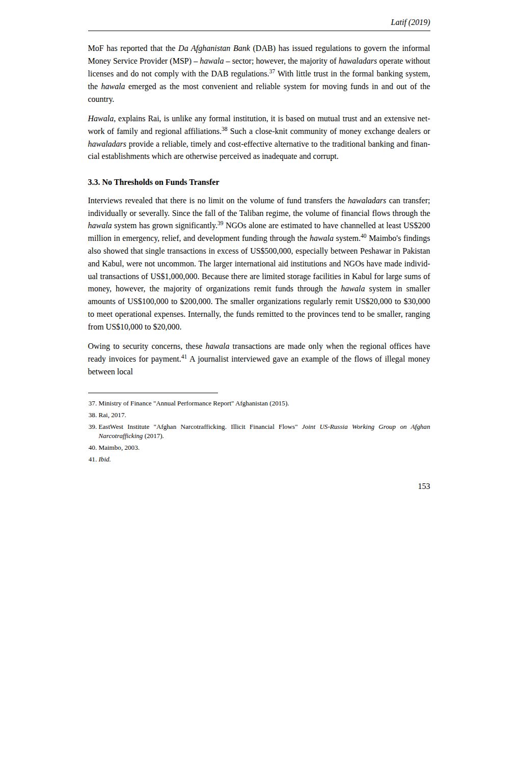Latif (2019)
MoF has reported that the Da Afghanistan Bank (DAB) has issued regulations to govern the informal Money Service Provider (MSP) – hawala – sector; however, the majority of hawaladars operate without licenses and do not comply with the DAB regulations.37 With little trust in the formal banking system, the hawala emerged as the most convenient and reliable system for moving funds in and out of the country.
Hawala, explains Rai, is unlike any formal institution, it is based on mutual trust and an extensive network of family and regional affiliations.38 Such a close-knit community of money exchange dealers or hawaladars provide a reliable, timely and cost-effective alternative to the traditional banking and financial establishments which are otherwise perceived as inadequate and corrupt.
3.3. No Thresholds on Funds Transfer
Interviews revealed that there is no limit on the volume of fund transfers the hawaladars can transfer; individually or severally. Since the fall of the Taliban regime, the volume of financial flows through the hawala system has grown significantly.39 NGOs alone are estimated to have channelled at least US$200 million in emergency, relief, and development funding through the hawala system.40 Maimbo's findings also showed that single transactions in excess of US$500,000, especially between Peshawar in Pakistan and Kabul, were not uncommon. The larger international aid institutions and NGOs have made individual transactions of US$1,000,000. Because there are limited storage facilities in Kabul for large sums of money, however, the majority of organizations remit funds through the hawala system in smaller amounts of US$100,000 to $200,000. The smaller organizations regularly remit US$20,000 to $30,000 to meet operational expenses. Internally, the funds remitted to the provinces tend to be smaller, ranging from US$10,000 to $20,000.
Owing to security concerns, these hawala transactions are made only when the regional offices have ready invoices for payment.41 A journalist interviewed gave an example of the flows of illegal money between local
Ministry of Finance "Annual Performance Report" Afghanistan (2015).
Rai, 2017.
EastWest Institute "Afghan Narcotrafficking. Illicit Financial Flows" Joint US-Russia Working Group on Afghan Narcotrafficking (2017).
Maimbo, 2003.
Ibid.
153